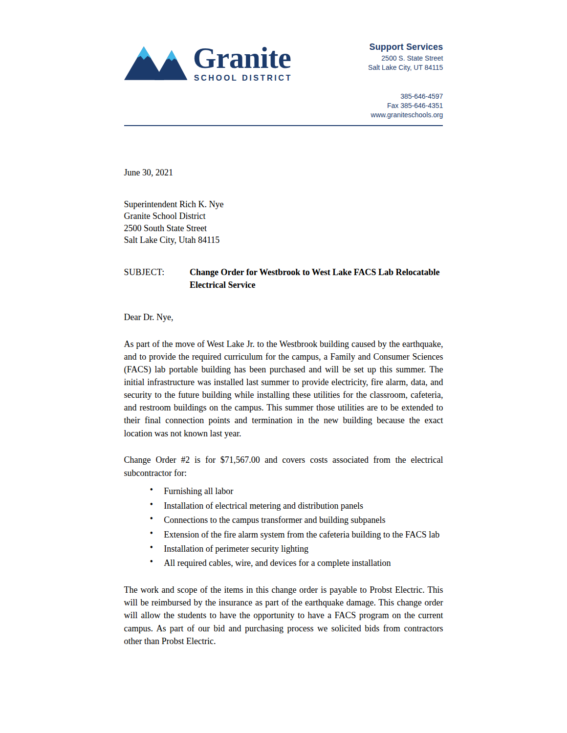Granite SCHOOL DISTRICT
Support Services
2500 S. State Street
Salt Lake City, UT 84115
385-646-4597
Fax 385-646-4351
www.graniteschools.org
June 30, 2021
Superintendent Rich K. Nye
Granite School District
2500 South State Street
Salt Lake City, Utah 84115
SUBJECT:
Change Order for Westbrook to West Lake FACS Lab Relocatable Electrical Service
Dear Dr. Nye,
As part of the move of West Lake Jr. to the Westbrook building caused by the earthquake, and to provide the required curriculum for the campus, a Family and Consumer Sciences (FACS) lab portable building has been purchased and will be set up this summer. The initial infrastructure was installed last summer to provide electricity, fire alarm, data, and security to the future building while installing these utilities for the classroom, cafeteria, and restroom buildings on the campus. This summer those utilities are to be extended to their final connection points and termination in the new building because the exact location was not known last year.
Change Order #2 is for $71,567.00 and covers costs associated from the electrical subcontractor for:
Furnishing all labor
Installation of electrical metering and distribution panels
Connections to the campus transformer and building subpanels
Extension of the fire alarm system from the cafeteria building to the FACS lab
Installation of perimeter security lighting
All required cables, wire, and devices for a complete installation
The work and scope of the items in this change order is payable to Probst Electric. This will be reimbursed by the insurance as part of the earthquake damage. This change order will allow the students to have the opportunity to have a FACS program on the current campus. As part of our bid and purchasing process we solicited bids from contractors other than Probst Electric.